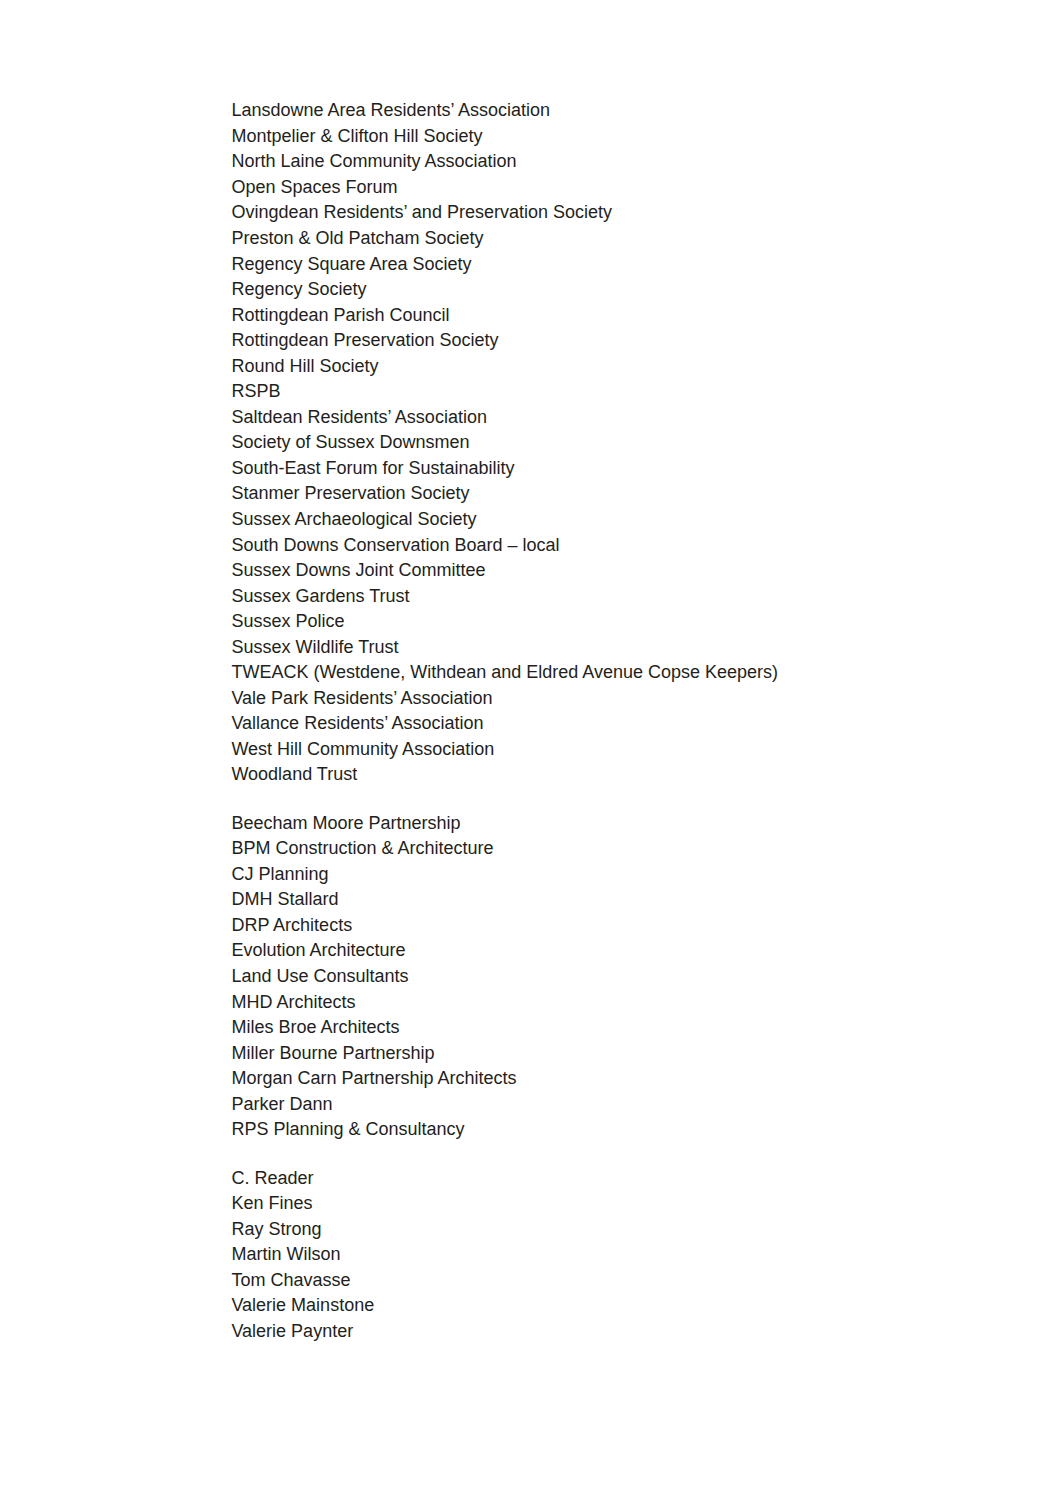Lansdowne Area Residents’ Association
Montpelier & Clifton Hill Society
North Laine Community Association
Open Spaces Forum
Ovingdean Residents’ and Preservation Society
Preston & Old Patcham Society
Regency Square Area Society
Regency Society
Rottingdean Parish Council
Rottingdean Preservation Society
Round Hill Society
RSPB
Saltdean Residents’ Association
Society of Sussex Downsmen
South-East Forum for Sustainability
Stanmer Preservation Society
Sussex Archaeological Society
South Downs Conservation Board – local
Sussex Downs Joint Committee
Sussex Gardens Trust
Sussex Police
Sussex Wildlife Trust
TWEACK (Westdene, Withdean and Eldred Avenue Copse Keepers)
Vale Park Residents’ Association
Vallance Residents’ Association
West Hill Community Association
Woodland Trust
Beecham Moore Partnership
BPM Construction & Architecture
CJ Planning
DMH Stallard
DRP Architects
Evolution Architecture
Land Use Consultants
MHD Architects
Miles Broe Architects
Miller Bourne Partnership
Morgan Carn Partnership Architects
Parker Dann
RPS Planning & Consultancy
C. Reader
Ken Fines
Ray Strong
Martin Wilson
Tom Chavasse
Valerie Mainstone
Valerie Paynter